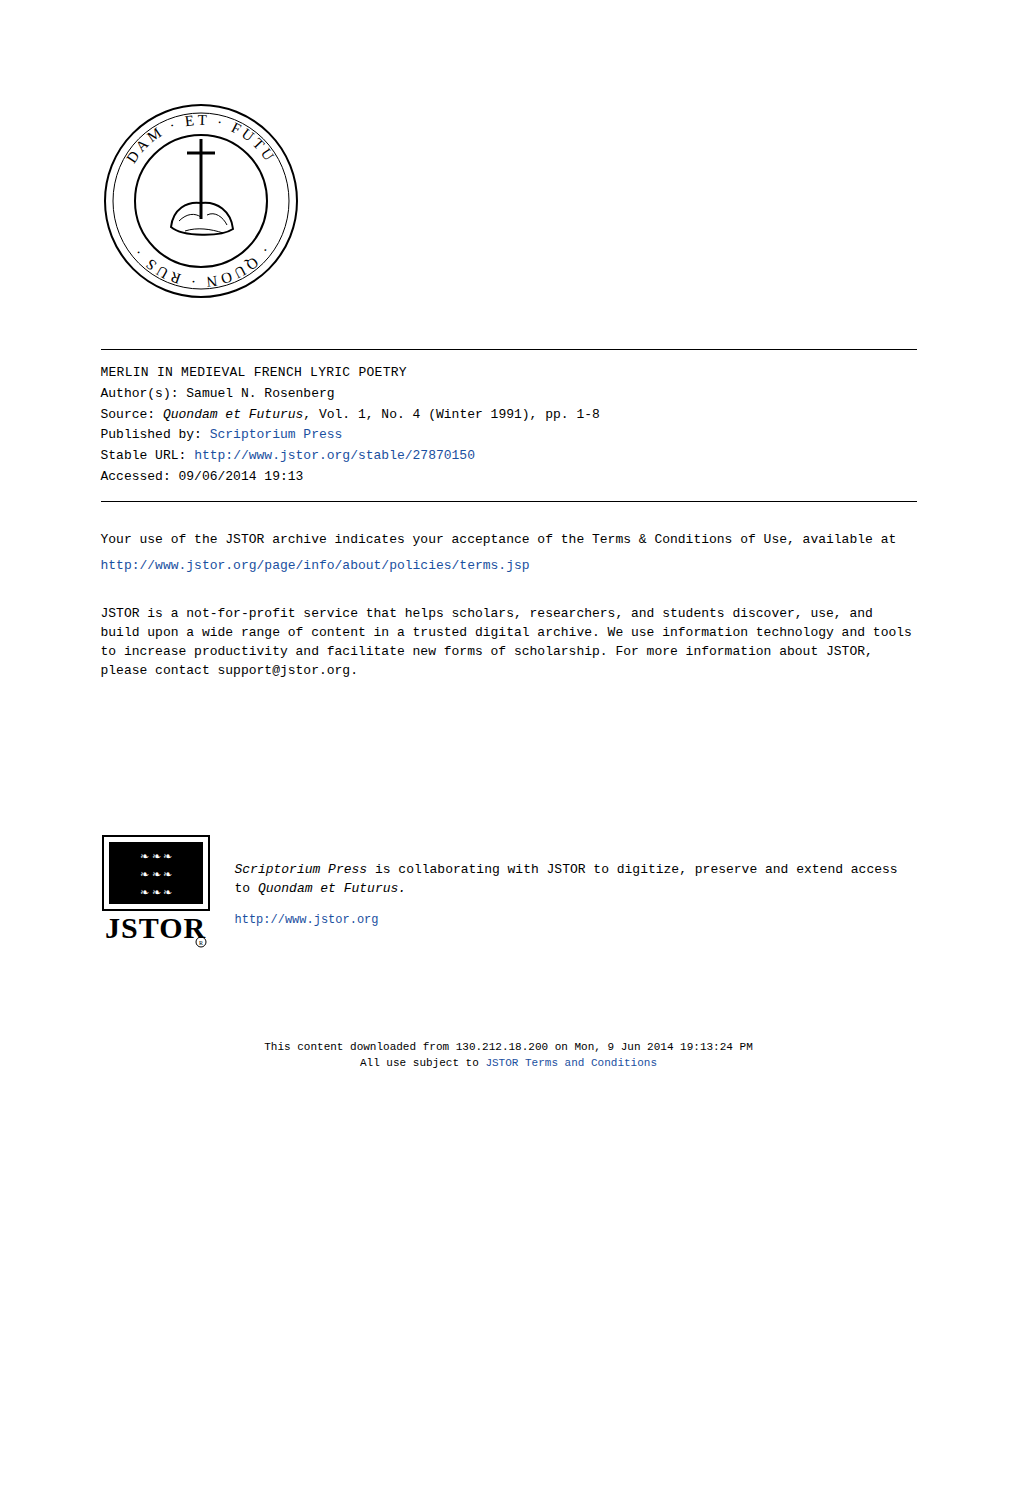DAM · ET · FUTU · QUON · RUS ·
MERLIN IN MEDIEVAL FRENCH LYRIC POETRY
Author(s): Samuel N. Rosenberg
Source: Quondam et Futurus, Vol. 1, No. 4 (Winter 1991), pp. 1-8
Published by: Scriptorium Press
Stable URL: http://www.jstor.org/stable/27870150
Accessed: 09/06/2014 19:13
Your use of the JSTOR archive indicates your acceptance of the Terms & Conditions of Use, available at
http://www.jstor.org/page/info/about/policies/terms.jsp
JSTOR is a not-for-profit service that helps scholars, researchers, and students discover, use, and build upon a wide range of content in a trusted digital archive. We use information technology and tools to increase productivity and facilitate new forms of scholarship. For more information about JSTOR, please contact support@jstor.org.
❧ ❧ ❧ ❧ ❧ ❧ ❧ ❧ ❧ JSTOR R
Scriptorium Press is collaborating with JSTOR to digitize, preserve and extend access to Quondam et Futurus.
http://www.jstor.org
This content downloaded from 130.212.18.200 on Mon, 9 Jun 2014 19:13:24 PM
All use subject to JSTOR Terms and Conditions